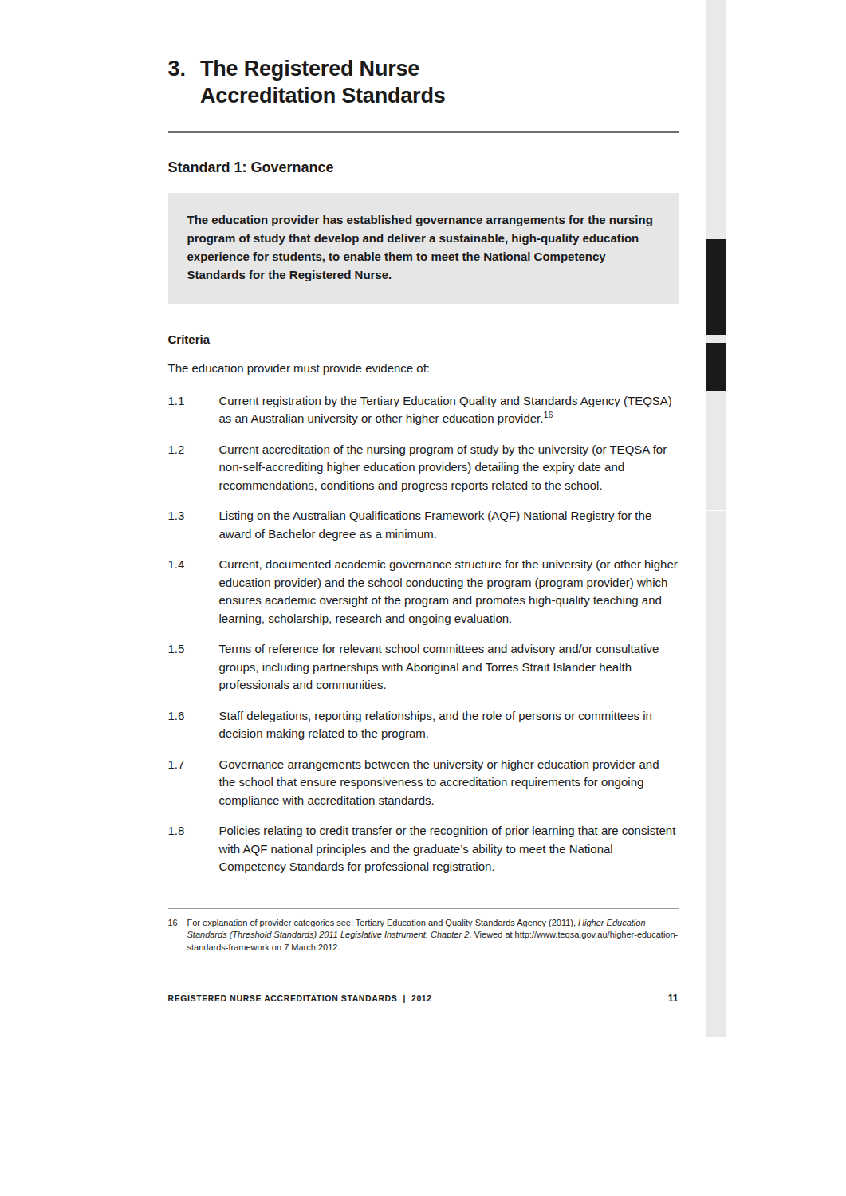3.
The Registered Nurse
Accreditation Standards
Standard 1: Governance
The education provider has established governance arrangements for the nursing program of study that develop and deliver a sustainable, high-quality education experience for students, to enable them to meet the National Competency Standards for the Registered Nurse.
Criteria
The education provider must provide evidence of:
1.1 Current registration by the Tertiary Education Quality and Standards Agency (TEQSA) as an Australian university or other higher education provider.16
1.2 Current accreditation of the nursing program of study by the university (or TEQSA for non-self-accrediting higher education providers) detailing the expiry date and recommendations, conditions and progress reports related to the school.
1.3 Listing on the Australian Qualifications Framework (AQF) National Registry for the award of Bachelor degree as a minimum.
1.4 Current, documented academic governance structure for the university (or other higher education provider) and the school conducting the program (program provider) which ensures academic oversight of the program and promotes high-quality teaching and learning, scholarship, research and ongoing evaluation.
1.5 Terms of reference for relevant school committees and advisory and/or consultative groups, including partnerships with Aboriginal and Torres Strait Islander health professionals and communities.
1.6 Staff delegations, reporting relationships, and the role of persons or committees in decision making related to the program.
1.7 Governance arrangements between the university or higher education provider and the school that ensure responsiveness to accreditation requirements for ongoing compliance with accreditation standards.
1.8 Policies relating to credit transfer or the recognition of prior learning that are consistent with AQF national principles and the graduate’s ability to meet the National Competency Standards for professional registration.
16
For explanation of provider categories see: Tertiary Education and Quality Standards Agency (2011), Higher Education Standards (Threshold Standards) 2011 Legislative Instrument, Chapter 2. Viewed at http://www.teqsa.gov.au/higher-education-standards-framework on 7 March 2012.
Registered Nurse Accreditation Standards | 2012
11